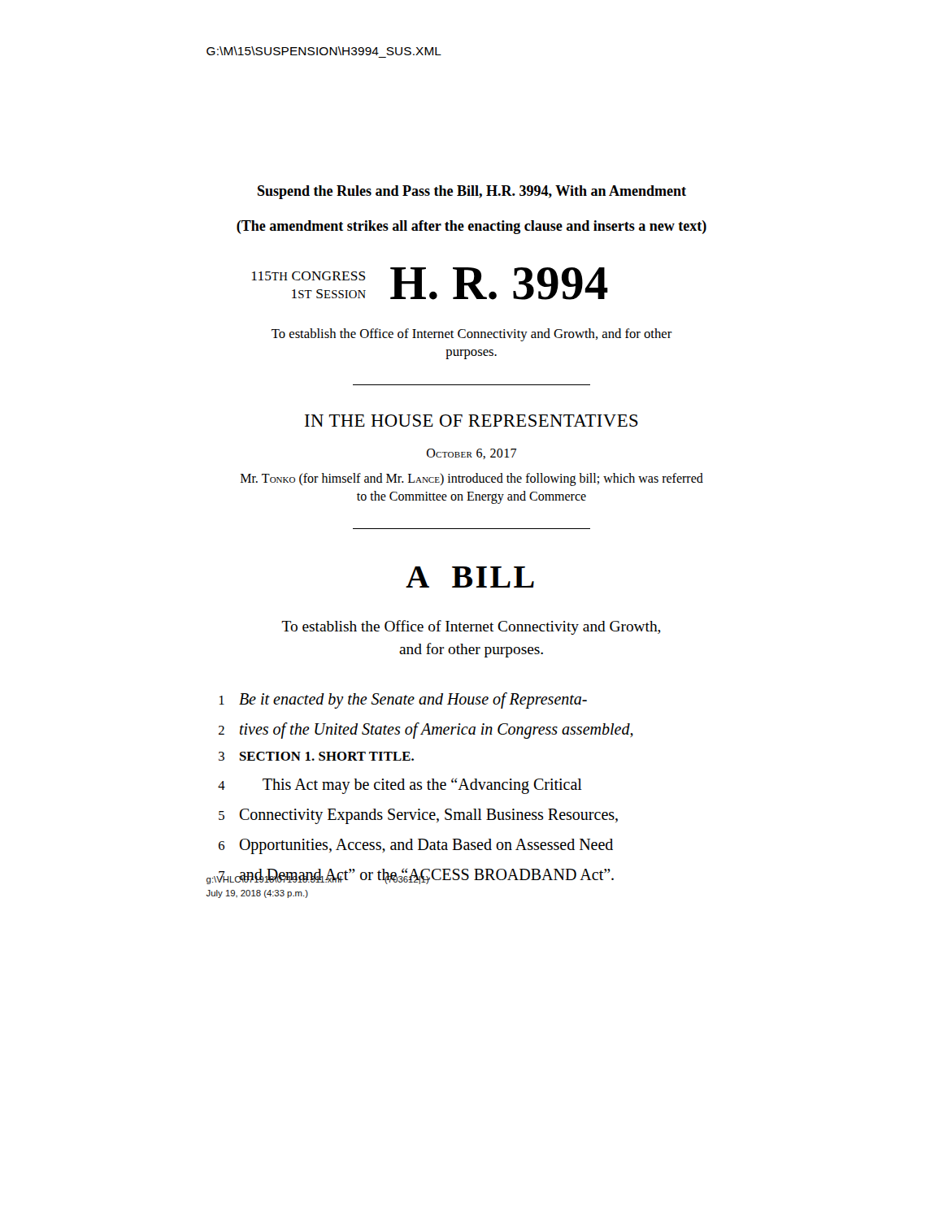G:\M\15\SUSPENSION\H3994_SUS.XML
Suspend the Rules and Pass the Bill, H.R. 3994, With an Amendment
(The amendment strikes all after the enacting clause and inserts a new text)
115TH CONGRESS 1ST SESSION
H. R. 3994
To establish the Office of Internet Connectivity and Growth, and for other purposes.
IN THE HOUSE OF REPRESENTATIVES
October 6, 2017
Mr. Tonko (for himself and Mr. Lance) introduced the following bill; which was referred to the Committee on Energy and Commerce
A BILL
To establish the Office of Internet Connectivity and Growth,
and for other purposes.
1
Be it enacted by the Senate and House of Representa-
2
tives of the United States of America in Congress assembled,
3
SECTION 1. SHORT TITLE.
4
This Act may be cited as the “Advancing Critical
5
Connectivity Expands Service, Small Business Resources,
6
Opportunities, Access, and Data Based on Assessed Need
7
and Demand Act” or the “ACCESS BROADBAND Act”.
g:\VHLC\071918\071918.311.xml (703612|1)
July 19, 2018 (4:33 p.m.)